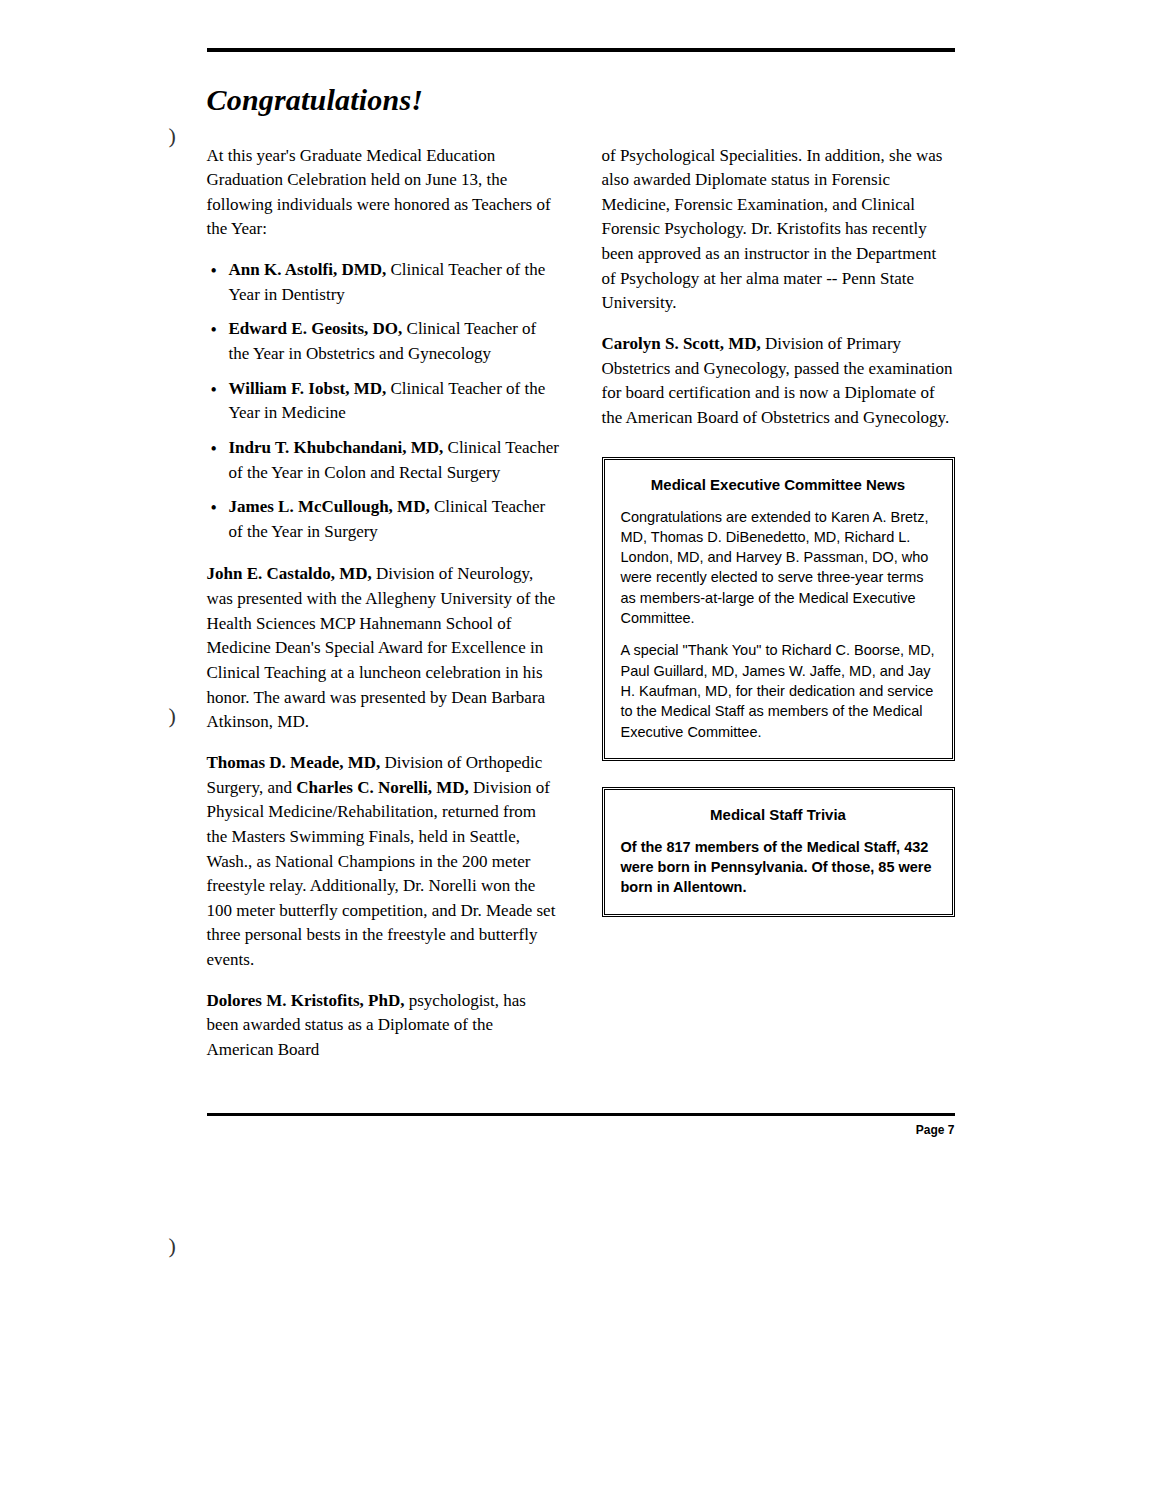) ) )
Congratulations!
At this year's Graduate Medical Education Graduation Celebration held on June 13, the following individuals were honored as Teachers of the Year:
Ann K. Astolfi, DMD, Clinical Teacher of the Year in Dentistry
Edward E. Geosits, DO, Clinical Teacher of the Year in Obstetrics and Gynecology
William F. Iobst, MD, Clinical Teacher of the Year in Medicine
Indru T. Khubchandani, MD, Clinical Teacher of the Year in Colon and Rectal Surgery
James L. McCullough, MD, Clinical Teacher of the Year in Surgery
John E. Castaldo, MD, Division of Neurology, was presented with the Allegheny University of the Health Sciences MCP Hahnemann School of Medicine Dean's Special Award for Excellence in Clinical Teaching at a luncheon celebration in his honor. The award was presented by Dean Barbara Atkinson, MD.
Thomas D. Meade, MD, Division of Orthopedic Surgery, and Charles C. Norelli, MD, Division of Physical Medicine/Rehabilitation, returned from the Masters Swimming Finals, held in Seattle, Wash., as National Champions in the 200 meter freestyle relay. Additionally, Dr. Norelli won the 100 meter butterfly competition, and Dr. Meade set three personal bests in the freestyle and butterfly events.
Dolores M. Kristofits, PhD, psychologist, has been awarded status as a Diplomate of the American Board
of Psychological Specialities. In addition, she was also awarded Diplomate status in Forensic Medicine, Forensic Examination, and Clinical Forensic Psychology. Dr. Kristofits has recently been approved as an instructor in the Department of Psychology at her alma mater -- Penn State University.
Carolyn S. Scott, MD, Division of Primary Obstetrics and Gynecology, passed the examination for board certification and is now a Diplomate of the American Board of Obstetrics and Gynecology.
Medical Executive Committee News
Congratulations are extended to Karen A. Bretz, MD, Thomas D. DiBenedetto, MD, Richard L. London, MD, and Harvey B. Passman, DO, who were recently elected to serve three-year terms as members-at-large of the Medical Executive Committee.
A special "Thank You" to Richard C. Boorse, MD, Paul Guillard, MD, James W. Jaffe, MD, and Jay H. Kaufman, MD, for their dedication and service to the Medical Staff as members of the Medical Executive Committee.
Medical Staff Trivia
Of the 817 members of the Medical Staff, 432 were born in Pennsylvania. Of those, 85 were born in Allentown.
Page 7